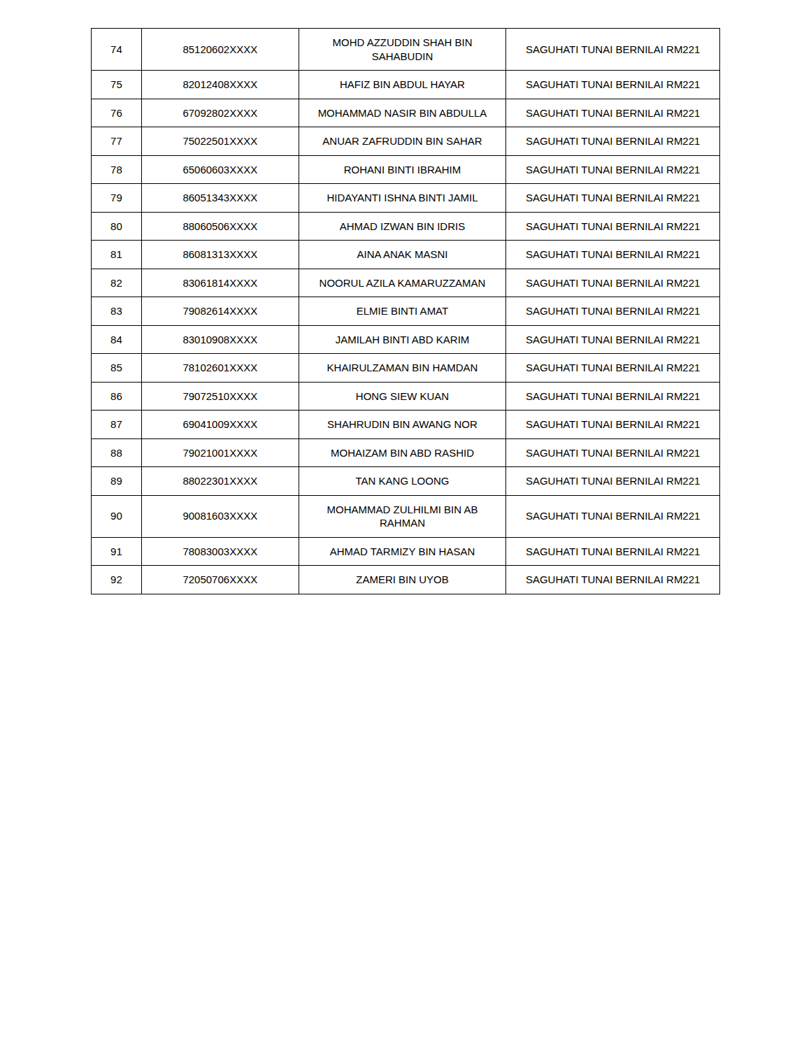| 74 | 85120602XXXX | MOHD AZZUDDIN SHAH BIN SAHABUDIN | SAGUHATI TUNAI BERNILAI RM221 |
| 75 | 82012408XXXX | HAFIZ BIN ABDUL HAYAR | SAGUHATI TUNAI BERNILAI RM221 |
| 76 | 67092802XXXX | MOHAMMAD NASIR BIN ABDULLA | SAGUHATI TUNAI BERNILAI RM221 |
| 77 | 75022501XXXX | ANUAR ZAFRUDDIN BIN SAHAR | SAGUHATI TUNAI BERNILAI RM221 |
| 78 | 65060603XXXX | ROHANI BINTI IBRAHIM | SAGUHATI TUNAI BERNILAI RM221 |
| 79 | 86051343XXXX | HIDAYANTI ISHNA BINTI JAMIL | SAGUHATI TUNAI BERNILAI RM221 |
| 80 | 88060506XXXX | AHMAD IZWAN BIN IDRIS | SAGUHATI TUNAI BERNILAI RM221 |
| 81 | 86081313XXXX | AINA ANAK MASNI | SAGUHATI TUNAI BERNILAI RM221 |
| 82 | 83061814XXXX | NOORUL AZILA KAMARUZZAMAN | SAGUHATI TUNAI BERNILAI RM221 |
| 83 | 79082614XXXX | ELMIE BINTI AMAT | SAGUHATI TUNAI BERNILAI RM221 |
| 84 | 83010908XXXX | JAMILAH BINTI ABD KARIM | SAGUHATI TUNAI BERNILAI RM221 |
| 85 | 78102601XXXX | KHAIRULZAMAN BIN HAMDAN | SAGUHATI TUNAI BERNILAI RM221 |
| 86 | 79072510XXXX | HONG SIEW KUAN | SAGUHATI TUNAI BERNILAI RM221 |
| 87 | 69041009XXXX | SHAHRUDIN BIN AWANG NOR | SAGUHATI TUNAI BERNILAI RM221 |
| 88 | 79021001XXXX | MOHAIZAM BIN ABD RASHID | SAGUHATI TUNAI BERNILAI RM221 |
| 89 | 88022301XXXX | TAN KANG LOONG | SAGUHATI TUNAI BERNILAI RM221 |
| 90 | 90081603XXXX | MOHAMMAD ZULHILMI BIN AB RAHMAN | SAGUHATI TUNAI BERNILAI RM221 |
| 91 | 78083003XXXX | AHMAD TARMIZY BIN HASAN | SAGUHATI TUNAI BERNILAI RM221 |
| 92 | 72050706XXXX | ZAMERI BIN UYOB | SAGUHATI TUNAI BERNILAI RM221 |